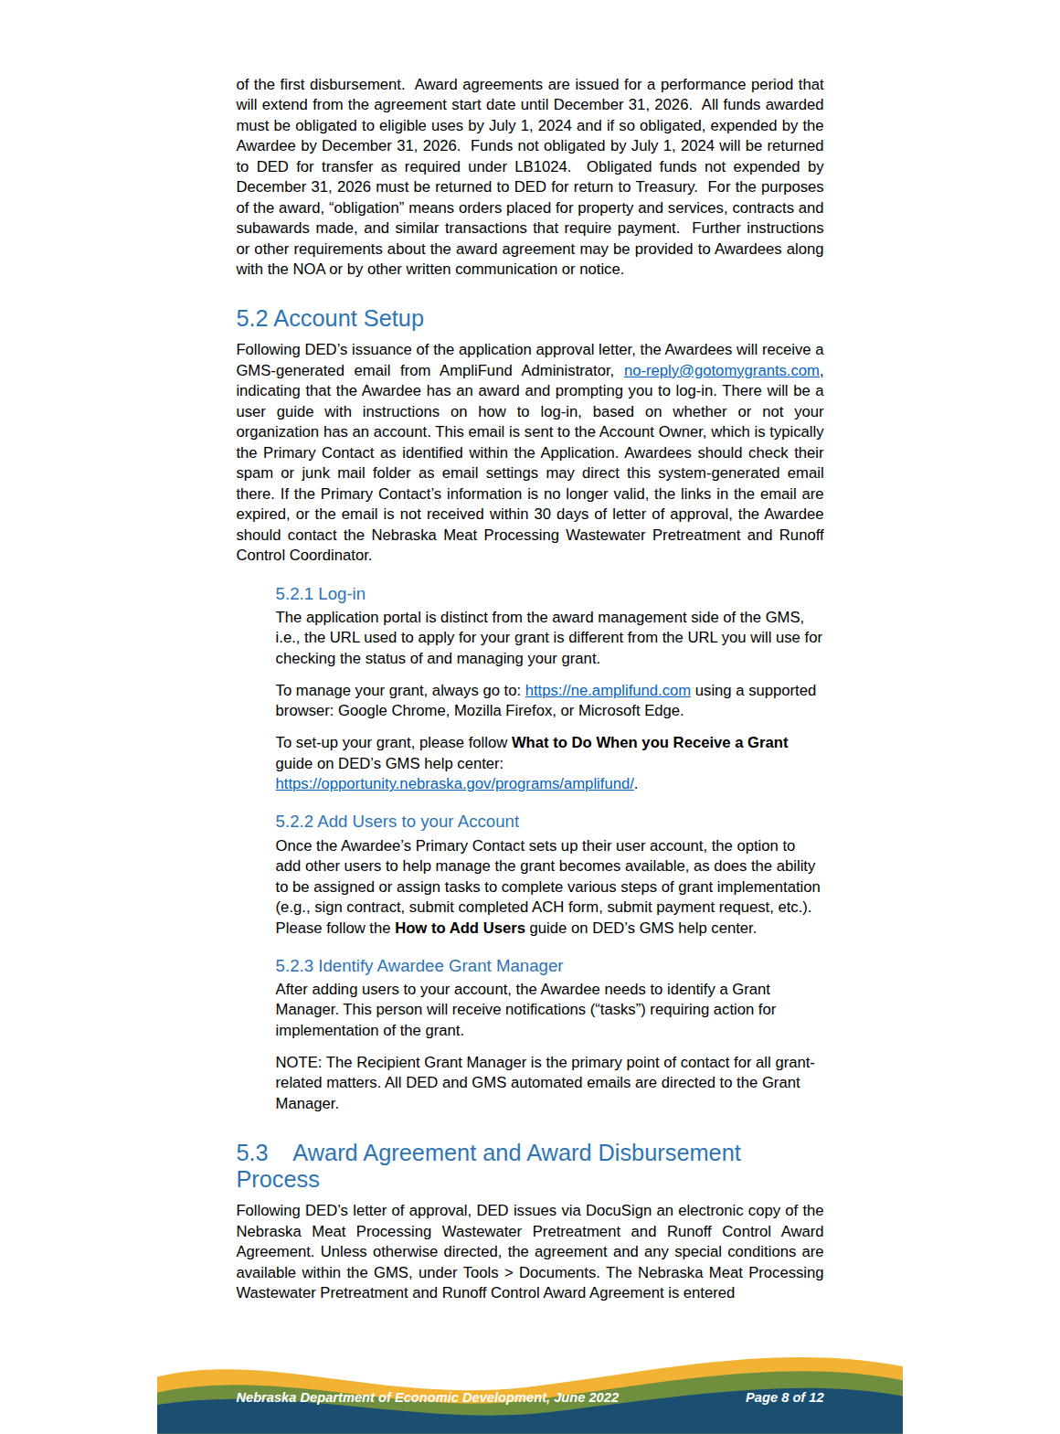of the first disbursement. Award agreements are issued for a performance period that will extend from the agreement start date until December 31, 2026. All funds awarded must be obligated to eligible uses by July 1, 2024 and if so obligated, expended by the Awardee by December 31, 2026. Funds not obligated by July 1, 2024 will be returned to DED for transfer as required under LB1024. Obligated funds not expended by December 31, 2026 must be returned to DED for return to Treasury. For the purposes of the award, “obligation” means orders placed for property and services, contracts and subawards made, and similar transactions that require payment. Further instructions or other requirements about the award agreement may be provided to Awardees along with the NOA or by other written communication or notice.
5.2 Account Setup
Following DED’s issuance of the application approval letter, the Awardees will receive a GMS-generated email from AmpliFund Administrator, no-reply@gotomygrants.com, indicating that the Awardee has an award and prompting you to log-in. There will be a user guide with instructions on how to log-in, based on whether or not your organization has an account. This email is sent to the Account Owner, which is typically the Primary Contact as identified within the Application. Awardees should check their spam or junk mail folder as email settings may direct this system-generated email there. If the Primary Contact’s information is no longer valid, the links in the email are expired, or the email is not received within 30 days of letter of approval, the Awardee should contact the Nebraska Meat Processing Wastewater Pretreatment and Runoff Control Coordinator.
5.2.1 Log-in
The application portal is distinct from the award management side of the GMS, i.e., the URL used to apply for your grant is different from the URL you will use for checking the status of and managing your grant.
To manage your grant, always go to: https://ne.amplifund.com using a supported browser: Google Chrome, Mozilla Firefox, or Microsoft Edge.
To set-up your grant, please follow What to Do When you Receive a Grant guide on DED’s GMS help center: https://opportunity.nebraska.gov/programs/amplifund/.
5.2.2 Add Users to your Account
Once the Awardee’s Primary Contact sets up their user account, the option to add other users to help manage the grant becomes available, as does the ability to be assigned or assign tasks to complete various steps of grant implementation (e.g., sign contract, submit completed ACH form, submit payment request, etc.). Please follow the How to Add Users guide on DED’s GMS help center.
5.2.3 Identify Awardee Grant Manager
After adding users to your account, the Awardee needs to identify a Grant Manager. This person will receive notifications (“tasks”) requiring action for implementation of the grant.
NOTE: The Recipient Grant Manager is the primary point of contact for all grant-related matters. All DED and GMS automated emails are directed to the Grant Manager.
5.3 Award Agreement and Award Disbursement Process
Following DED’s letter of approval, DED issues via DocuSign an electronic copy of the Nebraska Meat Processing Wastewater Pretreatment and Runoff Control Award Agreement. Unless otherwise directed, the agreement and any special conditions are available within the GMS, under Tools > Documents. The Nebraska Meat Processing Wastewater Pretreatment and Runoff Control Award Agreement is entered
Nebraska Department of Economic Development, June 2022
Page 8 of 12